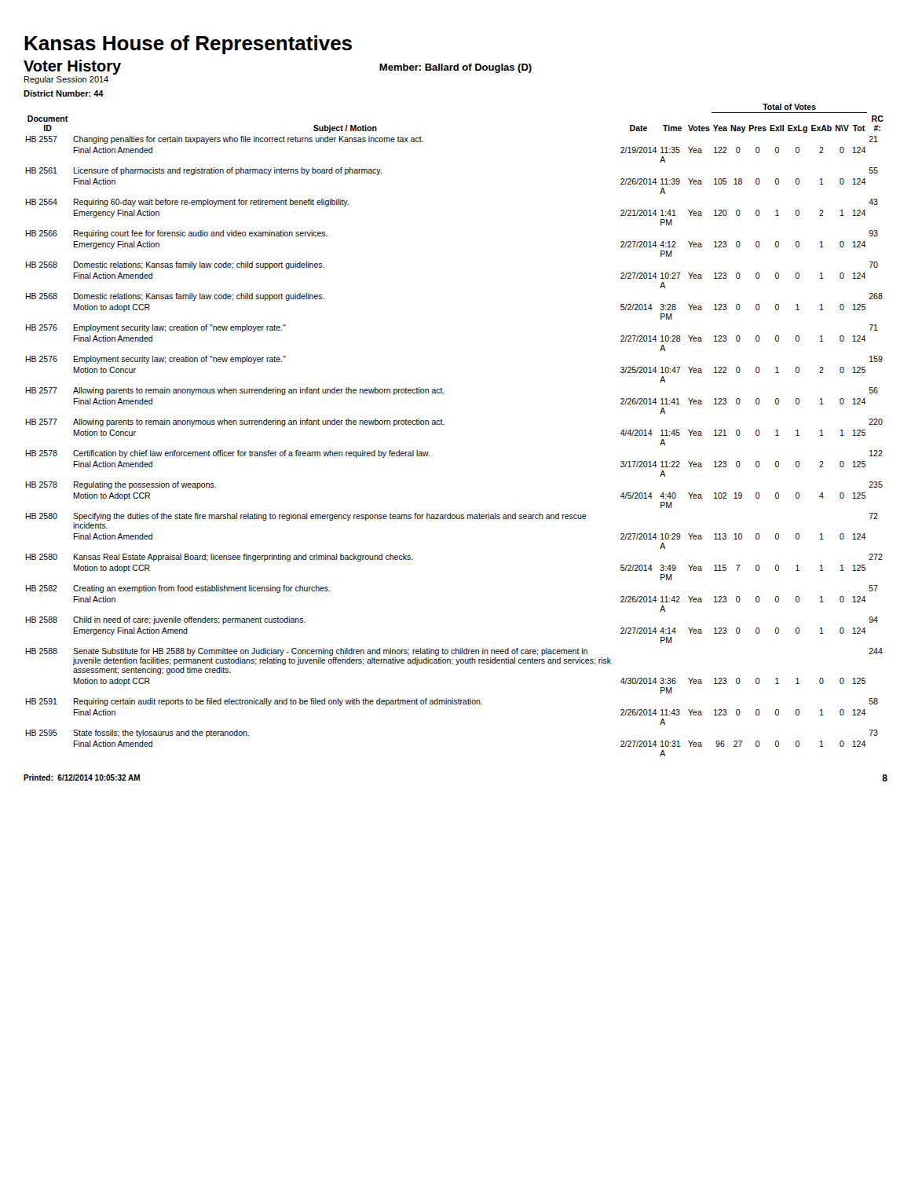Kansas House of Representatives
Voter History
Member: Ballard of Douglas (D)
Regular Session 2014
District Number: 44
| | Total of Votes | |
| --- | --- | --- |
| Document ID | Subject / Motion | Date | Time | Votes | Yea | Nay | Pres | ExII | ExLg | ExAb | N\V | Tot | RC #: |
| HB 2557 | Changing penalties for certain taxpayers who file incorrect returns under Kansas income tax act. | | | | | 21 |
| | Final Action Amended | 2/19/2014 | 11:35 A | Yea | 122 | 0 | 0 | 0 | 0 | 2 | 0 | 124 | |
| HB 2561 | Licensure of pharmacists and registration of pharmacy interns by board of pharmacy. | | | | | 55 |
| | Final Action | 2/26/2014 | 11:39 A | Yea | 105 | 18 | 0 | 0 | 0 | 1 | 0 | 124 | |
| HB 2564 | Requiring 60-day wait before re-employment for retirement benefit eligibility. | | | | | 43 |
| | Emergency Final Action | 2/21/2014 | 1:41 PM | Yea | 120 | 0 | 0 | 1 | 0 | 2 | 1 | 124 | |
| HB 2566 | Requiring court fee for forensic audio and video examination services. | | | | | 93 |
| | Emergency Final Action | 2/27/2014 | 4:12 PM | Yea | 123 | 0 | 0 | 0 | 0 | 1 | 0 | 124 | |
| HB 2568 | Domestic relations; Kansas family law code; child support guidelines. | | | | | 70 |
| | Final Action Amended | 2/27/2014 | 10:27 A | Yea | 123 | 0 | 0 | 0 | 0 | 1 | 0 | 124 | |
| HB 2568 | Domestic relations; Kansas family law code; child support guidelines. | | | | | 268 |
| | Motion to adopt CCR | 5/2/2014 | 3:28 PM | Yea | 123 | 0 | 0 | 0 | 1 | 1 | 0 | 125 | |
| HB 2576 | Employment security law; creation of "new employer rate." | | | | | 71 |
| | Final Action Amended | 2/27/2014 | 10:28 A | Yea | 123 | 0 | 0 | 0 | 0 | 1 | 0 | 124 | |
| HB 2576 | Employment security law; creation of "new employer rate." | | | | | 159 |
| | Motion to Concur | 3/25/2014 | 10:47 A | Yea | 122 | 0 | 0 | 1 | 0 | 2 | 0 | 125 | |
| HB 2577 | Allowing parents to remain anonymous when surrendering an infant under the newborn protection act. | | | | | 56 |
| | Final Action Amended | 2/26/2014 | 11:41 A | Yea | 123 | 0 | 0 | 0 | 0 | 1 | 0 | 124 | |
| HB 2577 | Allowing parents to remain anonymous when surrendering an infant under the newborn protection act. | | | | | 220 |
| | Motion to Concur | 4/4/2014 | 11:45 A | Yea | 121 | 0 | 0 | 1 | 1 | 1 | 1 | 125 | |
| HB 2578 | Certification by chief law enforcement officer for transfer of a firearm when required by federal law. | | | | | 122 |
| | Final Action Amended | 3/17/2014 | 11:22 A | Yea | 123 | 0 | 0 | 0 | 0 | 2 | 0 | 125 | |
| HB 2578 | Regulating the possession of weapons. | | | | | 235 |
| | Motion to Adopt CCR | 4/5/2014 | 4:40 PM | Yea | 102 | 19 | 0 | 0 | 0 | 4 | 0 | 125 | |
| HB 2580 | Specifying the duties of the state fire marshal relating to regional emergency response teams for hazardous materials and search and rescue incidents. | | | | | 72 |
| | Final Action Amended | 2/27/2014 | 10:29 A | Yea | 113 | 10 | 0 | 0 | 0 | 1 | 0 | 124 | |
| HB 2580 | Kansas Real Estate Appraisal Board; licensee fingerprinting and criminal background checks. | | | | | 272 |
| | Motion to adopt CCR | 5/2/2014 | 3:49 PM | Yea | 115 | 7 | 0 | 0 | 1 | 1 | 1 | 125 | |
| HB 2582 | Creating an exemption from food establishment licensing for churches. | | | | | 57 |
| | Final Action | 2/26/2014 | 11:42 A | Yea | 123 | 0 | 0 | 0 | 0 | 1 | 0 | 124 | |
| HB 2588 | Child in need of care; juvenile offenders; permanent custodians. | | | | | 94 |
| | Emergency Final Action Amend | 2/27/2014 | 4:14 PM | Yea | 123 | 0 | 0 | 0 | 0 | 1 | 0 | 124 | |
| HB 2588 | Senate Substitute for HB 2588 by Committee on Judiciary - Concerning children and minors; relating to children in need of care; placement in juvenile detention facilities; permanent custodians; relating to juvenile offenders; alternative adjudication; youth residential centers and services; risk assessment; sentencing; good time credits. | | | | | 244 |
| | Motion to adopt CCR | 4/30/2014 | 3:36 PM | Yea | 123 | 0 | 0 | 1 | 1 | 0 | 0 | 125 | |
| HB 2591 | Requiring certain audit reports to be filed electronically and to be filed only with the department of administration. | | | | | 58 |
| | Final Action | 2/26/2014 | 11:43 A | Yea | 123 | 0 | 0 | 0 | 0 | 1 | 0 | 124 | |
| HB 2595 | State fossils; the tylosaurus and the pteranodon. | | | | | 73 |
| | Final Action Amended | 2/27/2014 | 10:31 A | Yea | 96 | 27 | 0 | 0 | 0 | 1 | 0 | 124 | |
Printed: 6/12/2014 10:05:32 AM 8